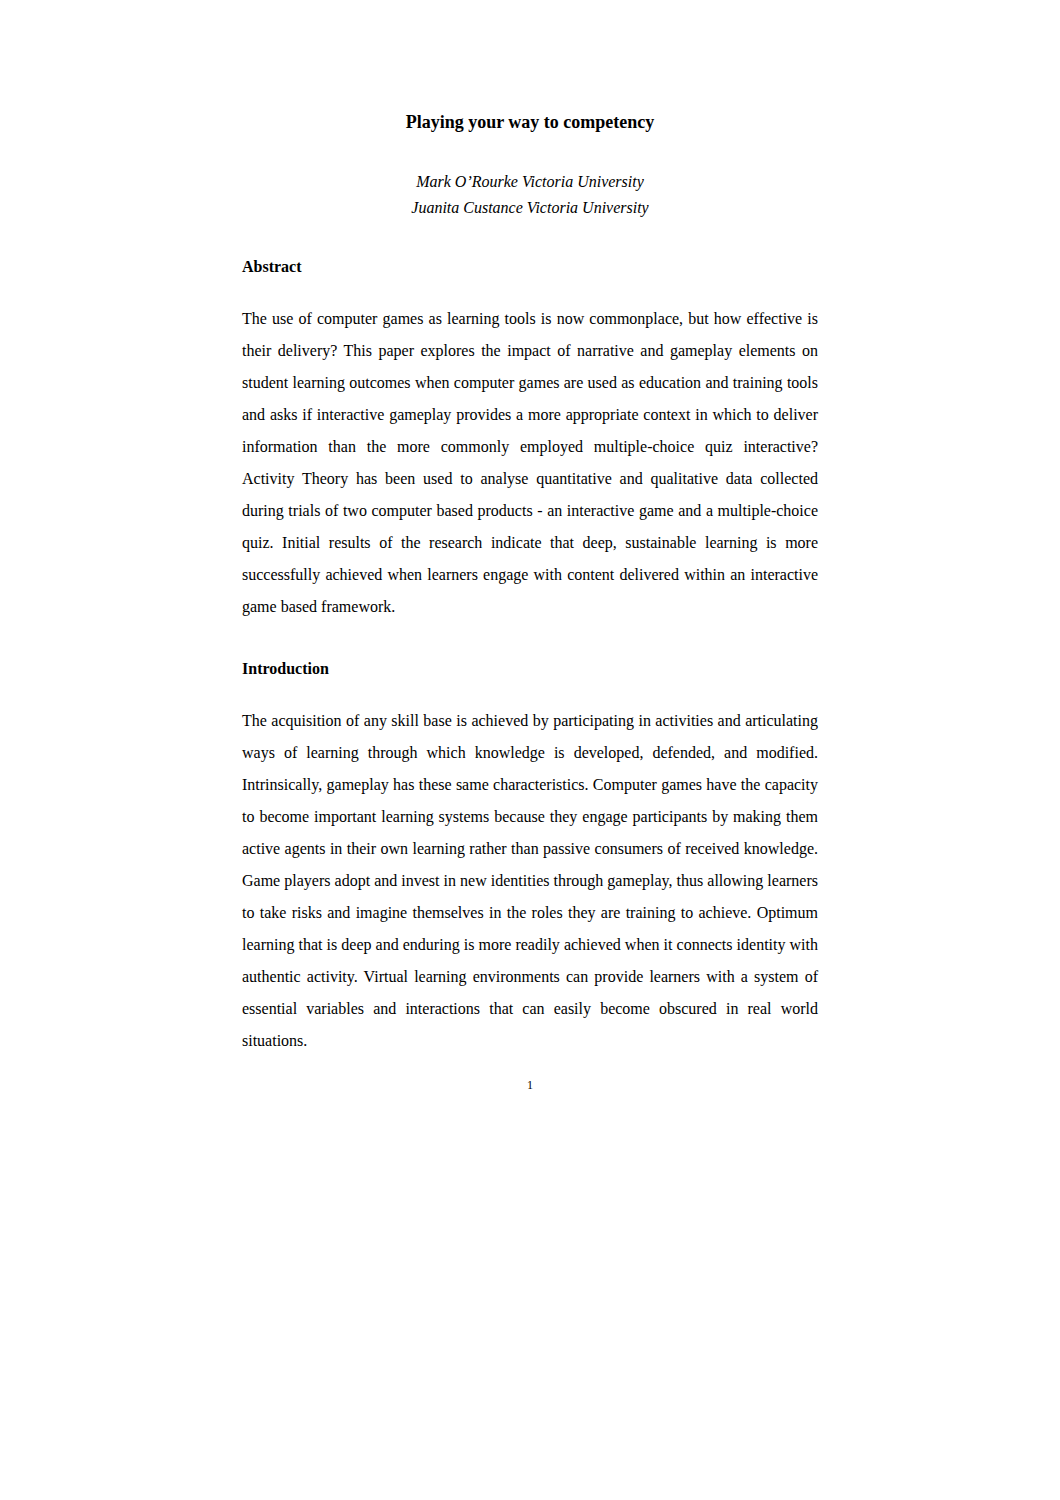Playing your way to competency
Mark O’Rourke Victoria University
Juanita Custance Victoria University
Abstract
The use of computer games as learning tools is now commonplace, but how effective is their delivery? This paper explores the impact of narrative and gameplay elements on student learning outcomes when computer games are used as education and training tools and asks if interactive gameplay provides a more appropriate context in which to deliver information than the more commonly employed multiple-choice quiz interactive? Activity Theory has been used to analyse quantitative and qualitative data collected during trials of two computer based products - an interactive game and a multiple-choice quiz. Initial results of the research indicate that deep, sustainable learning is more successfully achieved when learners engage with content delivered within an interactive game based framework.
Introduction
The acquisition of any skill base is achieved by participating in activities and articulating ways of learning through which knowledge is developed, defended, and modified. Intrinsically, gameplay has these same characteristics. Computer games have the capacity to become important learning systems because they engage participants by making them active agents in their own learning rather than passive consumers of received knowledge. Game players adopt and invest in new identities through gameplay, thus allowing learners to take risks and imagine themselves in the roles they are training to achieve. Optimum learning that is deep and enduring is more readily achieved when it connects identity with authentic activity. Virtual learning environments can provide learners with a system of essential variables and interactions that can easily become obscured in real world situations.
1